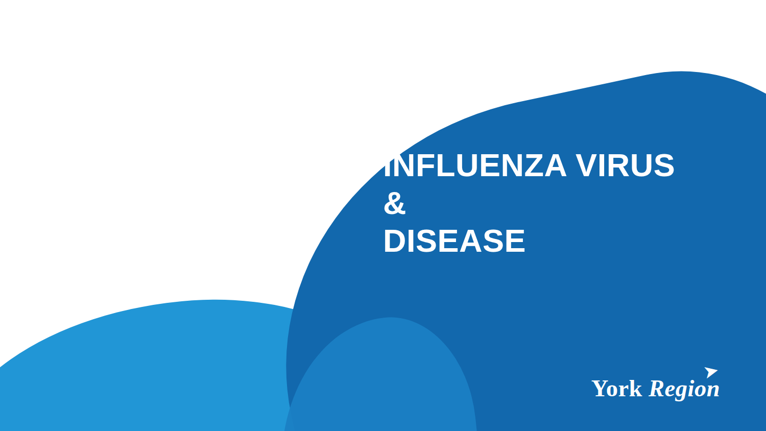Influenza Virus &
Disease
➤ York Region